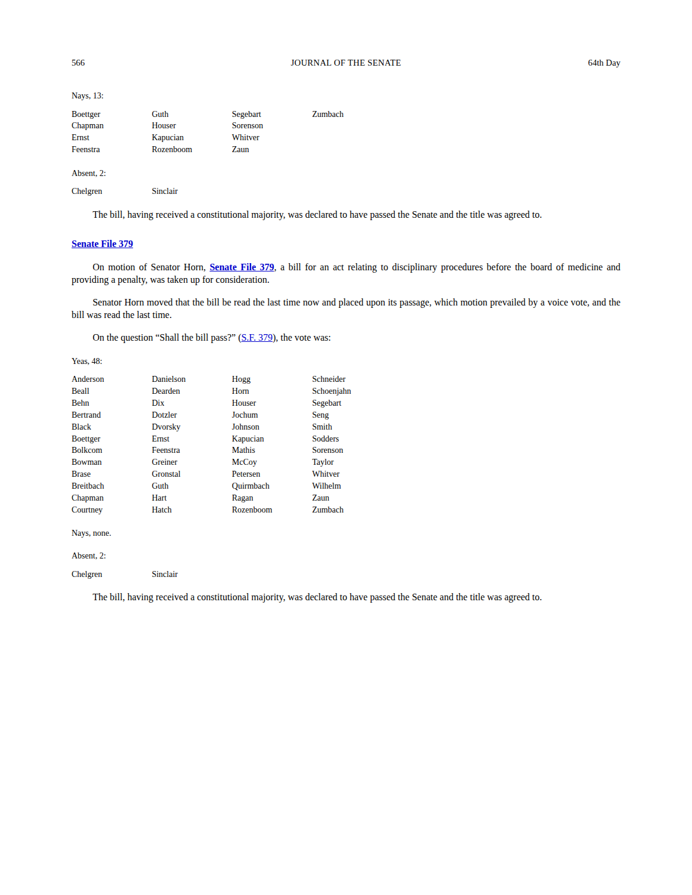566
JOURNAL OF THE SENATE
64th Day
Nays, 13:
| Boettger | Guth | Segebart | Zumbach |
| Chapman | Houser | Sorenson | |
| Ernst | Kapucian | Whitver | |
| Feenstra | Rozenboom | Zaun | |
Absent, 2:
| Chelgren | Sinclair | | |
The bill, having received a constitutional majority, was declared to have passed the Senate and the title was agreed to.
Senate File 379
On motion of Senator Horn, Senate File 379, a bill for an act relating to disciplinary procedures before the board of medicine and providing a penalty, was taken up for consideration.
Senator Horn moved that the bill be read the last time now and placed upon its passage, which motion prevailed by a voice vote, and the bill was read the last time.
On the question “Shall the bill pass?” (S.F. 379), the vote was:
Yeas, 48:
| Anderson | Danielson | Hogg | Schneider |
| Beall | Dearden | Horn | Schoenjahn |
| Behn | Dix | Houser | Segebart |
| Bertrand | Dotzler | Jochum | Seng |
| Black | Dvorsky | Johnson | Smith |
| Boettger | Ernst | Kapucian | Sodders |
| Bolkcom | Feenstra | Mathis | Sorenson |
| Bowman | Greiner | McCoy | Taylor |
| Brase | Gronstal | Petersen | Whitver |
| Breitbach | Guth | Quirmbach | Wilhelm |
| Chapman | Hart | Ragan | Zaun |
| Courtney | Hatch | Rozenboom | Zumbach |
Nays, none.
Absent, 2:
| Chelgren | Sinclair | | |
The bill, having received a constitutional majority, was declared to have passed the Senate and the title was agreed to.